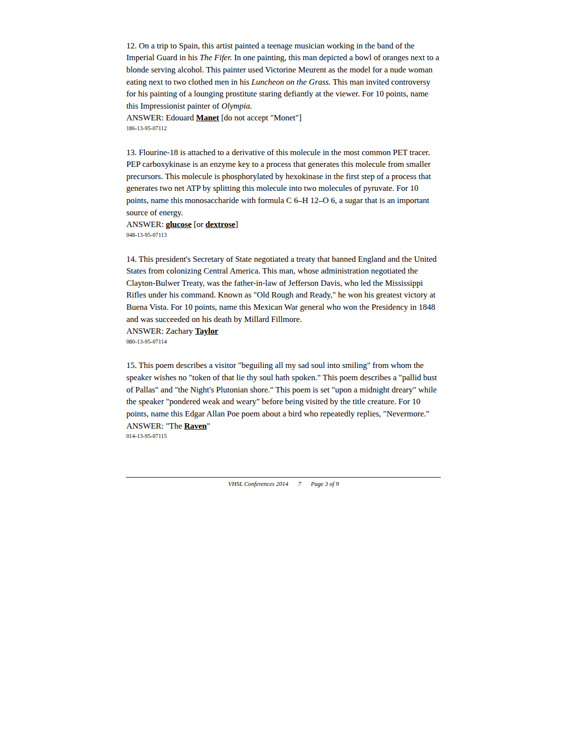12. On a trip to Spain, this artist painted a teenage musician working in the band of the Imperial Guard in his The Fifer. In one painting, this man depicted a bowl of oranges next to a blonde serving alcohol. This painter used Victorine Meurent as the model for a nude woman eating next to two clothed men in his Luncheon on the Grass. This man invited controversy for his painting of a lounging prostitute staring defiantly at the viewer. For 10 points, name this Impressionist painter of Olympia.
ANSWER: Edouard Manet [do not accept "Monet"]
186-13-95-07112
13. Flourine-18 is attached to a derivative of this molecule in the most common PET tracer. PEP carboxykinase is an enzyme key to a process that generates this molecule from smaller precursors. This molecule is phosphorylated by hexokinase in the first step of a process that generates two net ATP by splitting this molecule into two molecules of pyruvate. For 10 points, name this monosaccharide with formula C 6–H 12–O 6, a sugar that is an important source of energy.
ANSWER: glucose [or dextrose]
048-13-95-07113
14. This president's Secretary of State negotiated a treaty that banned England and the United States from colonizing Central America. This man, whose administration negotiated the Clayton-Bulwer Treaty, was the father-in-law of Jefferson Davis, who led the Mississippi Rifles under his command. Known as "Old Rough and Ready," he won his greatest victory at Buena Vista. For 10 points, name this Mexican War general who won the Presidency in 1848 and was succeeded on his death by Millard Fillmore.
ANSWER: Zachary Taylor
080-13-95-07114
15. This poem describes a visitor "beguiling all my sad soul into smiling" from whom the speaker wishes no "token of that lie thy soul hath spoken." This poem describes a "pallid bust of Pallas" and "the Night's Plutonian shore." This poem is set "upon a midnight dreary" while the speaker "pondered weak and weary" before being visited by the title creature. For 10 points, name this Edgar Allan Poe poem about a bird who repeatedly replies, "Nevermore."
ANSWER: "The Raven"
014-13-95-07115
VHSL Conferences 2014 7 Page 3 of 9